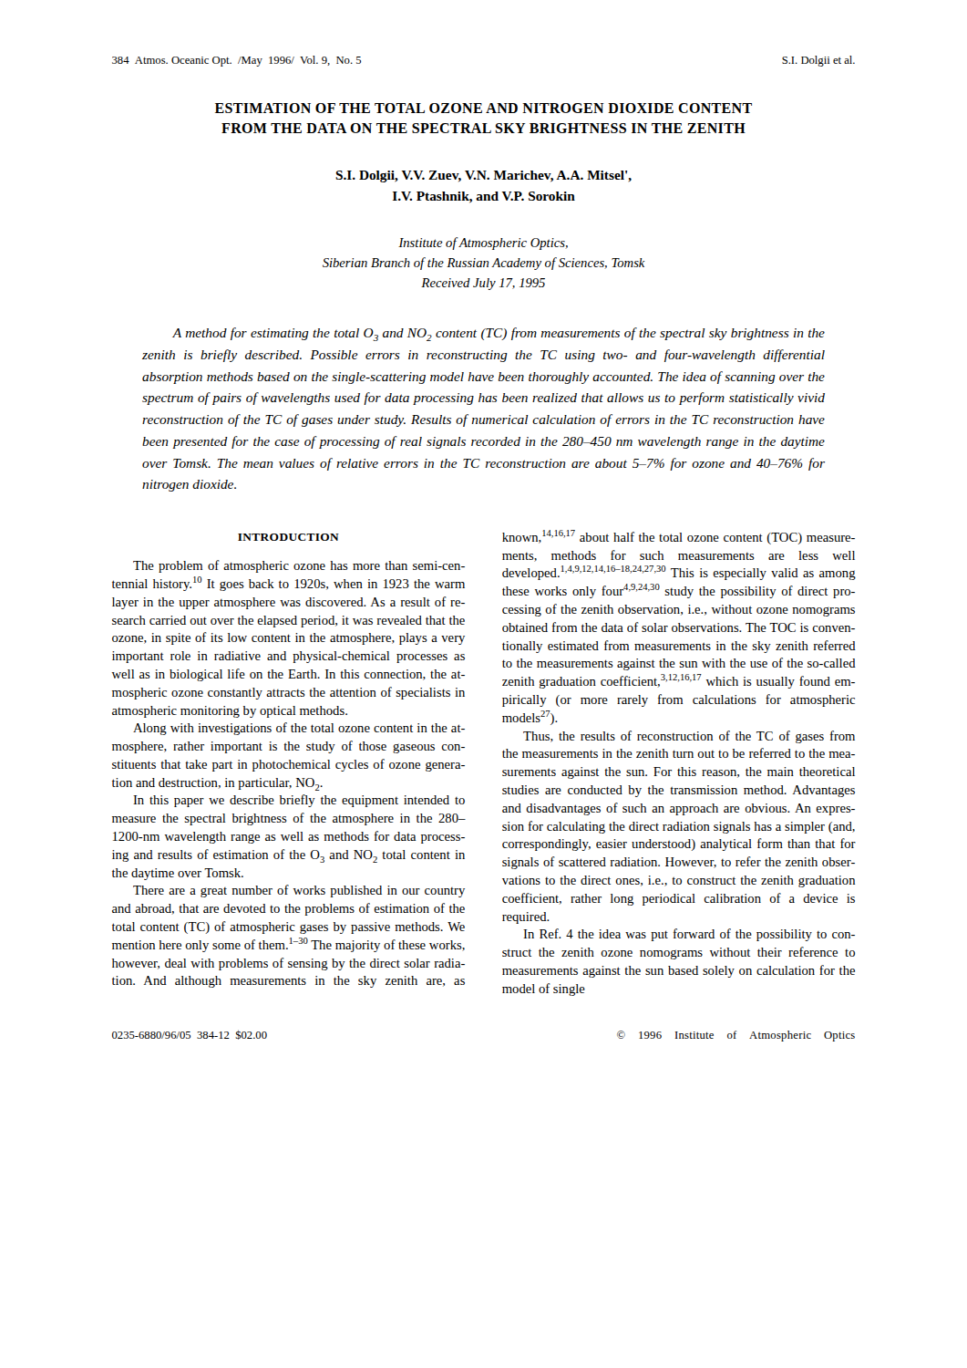384 Atmos. Oceanic Opt. /May 1996/ Vol. 9, No. 5
S.I. Dolgii et al.
Estimation of the Total Ozone and Nitrogen Dioxide Content
from the Data on the Spectral Sky Brightness in the Zenith
S.I. Dolgii, V.V. Zuev, V.N. Marichev, A.A. Mitsel',
I.V. Ptashnik, and V.P. Sorokin
Institute of Atmospheric Optics,
Siberian Branch of the Russian Academy of Sciences, Tomsk
Received July 17, 1995
A method for estimating the total O3 and NO2 content (TC) from measurements of the spectral sky brightness in the zenith is briefly described. Possible errors in reconstructing the TC using two- and four-wavelength differential absorption methods based on the single-scattering model have been thoroughly accounted. The idea of scanning over the spectrum of pairs of wavelengths used for data processing has been realized that allows us to perform statistically vivid reconstruction of the TC of gases under study. Results of numerical calculation of errors in the TC reconstruction have been presented for the case of processing of real signals recorded in the 280–450 nm wavelength range in the daytime over Tomsk. The mean values of relative errors in the TC reconstruction are about 5–7% for ozone and 40–76% for nitrogen dioxide.
Introduction
The problem of atmospheric ozone has more than semi-centennial history.10 It goes back to 1920s, when in 1923 the warm layer in the upper atmosphere was discovered. As a result of research carried out over the elapsed period, it was revealed that the ozone, in spite of its low content in the atmosphere, plays a very important role in radiative and physical-chemical processes as well as in biological life on the Earth. In this connection, the atmospheric ozone constantly attracts the attention of specialists in atmospheric monitoring by optical methods.
Along with investigations of the total ozone content in the atmosphere, rather important is the study of those gaseous constituents that take part in photochemical cycles of ozone generation and destruction, in particular, NO2.
In this paper we describe briefly the equipment intended to measure the spectral brightness of the atmosphere in the 280–1200-nm wavelength range as well as methods for data processing and results of estimation of the O3 and NO2 total content in the daytime over Tomsk.
There are a great number of works published in our country and abroad, that are devoted to the problems of estimation of the total content (TC) of atmospheric gases by passive methods. We mention here only some of them.1–30 The majority of these works, however, deal with problems of sensing by the direct solar radiation. And although measurements in the sky zenith are, as known,14,16,17 about half the total ozone content (TOC) measurements, methods for such measurements are less well developed.1,4,9,12,14,16–18,24,27,30 This is especially valid as among these works only four4,9,24,30 study the possibility of direct processing of the zenith observation, i.e., without ozone nomograms obtained from the data of solar observations. The TOC is conventionally estimated from measurements in the sky zenith referred to the measurements against the sun with the use of the so-called zenith graduation coefficient,3,12,16,17 which is usually found empirically (or more rarely from calculations for atmospheric models27).
Thus, the results of reconstruction of the TC of gases from the measurements in the zenith turn out to be referred to the measurements against the sun. For this reason, the main theoretical studies are conducted by the transmission method. Advantages and disadvantages of such an approach are obvious. An expression for calculating the direct radiation signals has a simpler (and, correspondingly, easier understood) analytical form than that for signals of scattered radiation. However, to refer the zenith observations to the direct ones, i.e., to construct the zenith graduation coefficient, rather long periodical calibration of a device is required.
In Ref. 4 the idea was put forward of the possibility to construct the zenith ozone nomograms without their reference to measurements against the sun based solely on calculation for the model of single
0235-6880/96/05 384-12 $02.00
© 1996 Institute of Atmospheric Optics